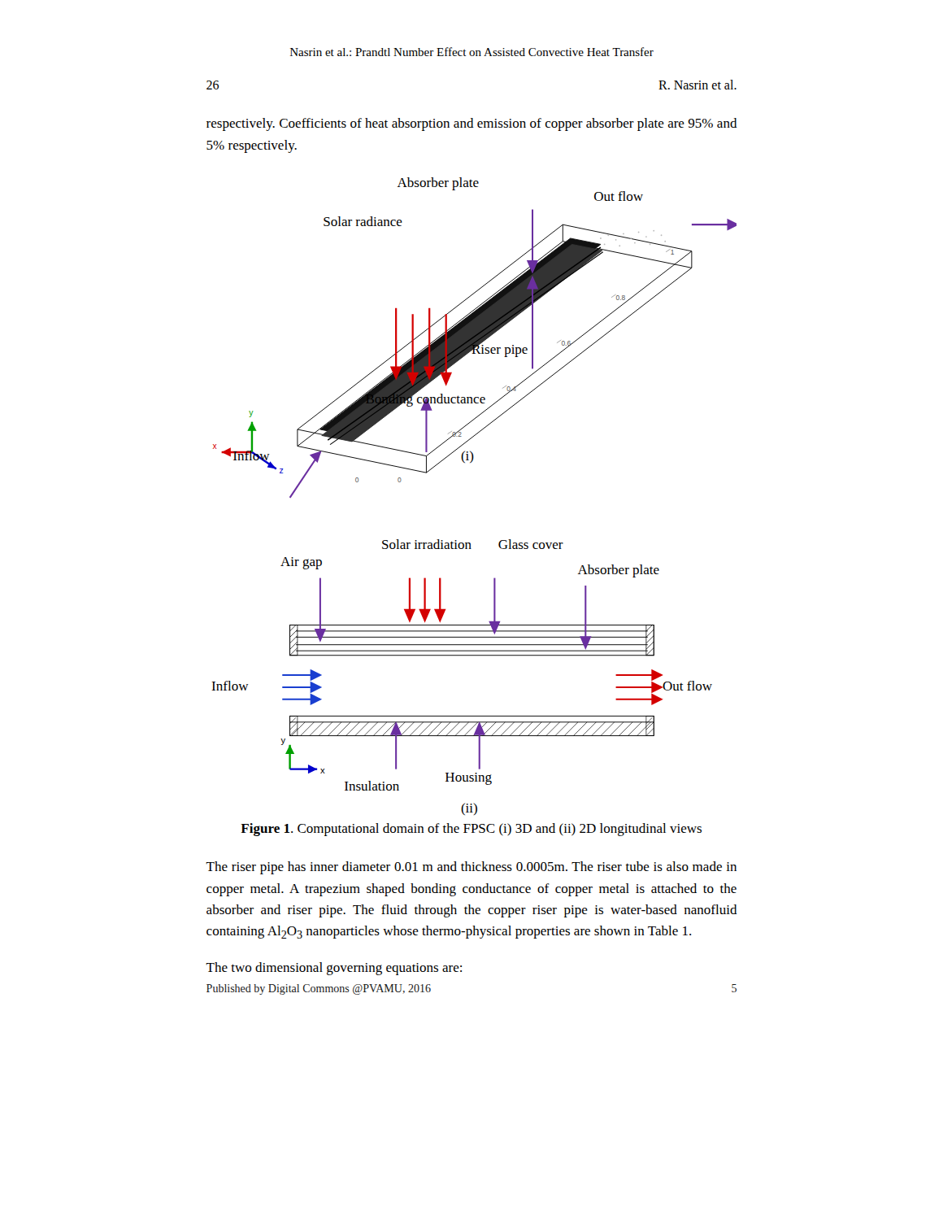Nasrin et al.: Prandtl Number Effect on Assisted Convective Heat Transfer
26 R. Nasrin et al.
respectively. Coefficients of heat absorption and emission of copper absorber plate are 95% and 5% respectively.
1 0.8 0.6 0.4 0.2 0 0 x y z Absorber plate Solar radiance Out flow Riser pipe Bonding conductance Inflow (i)
y x Solar irradiation Glass cover Air gap Absorber plate Inflow Out flow Insulation Housing (ii)
Figure 1. Computational domain of the FPSC (i) 3D and (ii) 2D longitudinal views
The riser pipe has inner diameter 0.01 m and thickness 0.0005m. The riser tube is also made in copper metal. A trapezium shaped bonding conductance of copper metal is attached to the absorber and riser pipe. The fluid through the copper riser pipe is water-based nanofluid containing Al2O3 nanoparticles whose thermo-physical properties are shown in Table 1.
The two dimensional governing equations are:
Published by Digital Commons @PVAMU, 2016 5